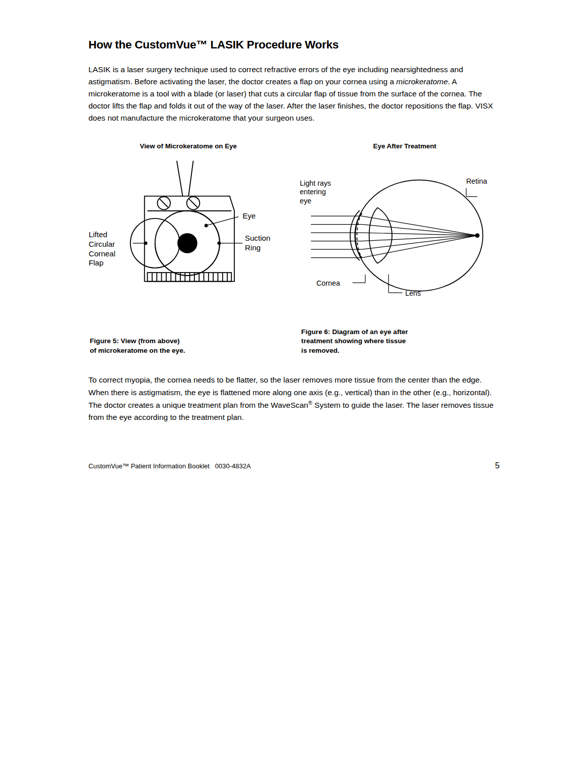How the CustomVue™ LASIK Procedure Works
LASIK is a laser surgery technique used to correct refractive errors of the eye including nearsightedness and astigmatism. Before activating the laser, the doctor creates a flap on your cornea using a microkeratome. A microkeratome is a tool with a blade (or laser) that cuts a circular flap of tissue from the surface of the cornea. The doctor lifts the flap and folds it out of the way of the laser. After the laser finishes, the doctor repositions the flap. VISX does not manufacture the microkeratome that your surgeon uses.
View of Microkeratome on Eye
Lifted Circular Corneal Flap Eye Suction Ring
Figure 5: View (from above)
of microkeratome on the eye.
Eye After Treatment
Light rays entering eye Retina Cornea Lens
Figure 6: Diagram of an eye after
treatment showing where tissue
is removed.
To correct myopia, the cornea needs to be flatter, so the laser removes more tissue from the center than the edge. When there is astigmatism, the eye is flattened more along one axis (e.g., vertical) than in the other (e.g., horizontal). The doctor creates a unique treatment plan from the WaveScan® System to guide the laser. The laser removes tissue from the eye according to the treatment plan.
CustomVue™ Patient Information Booklet 0030-4832A 5